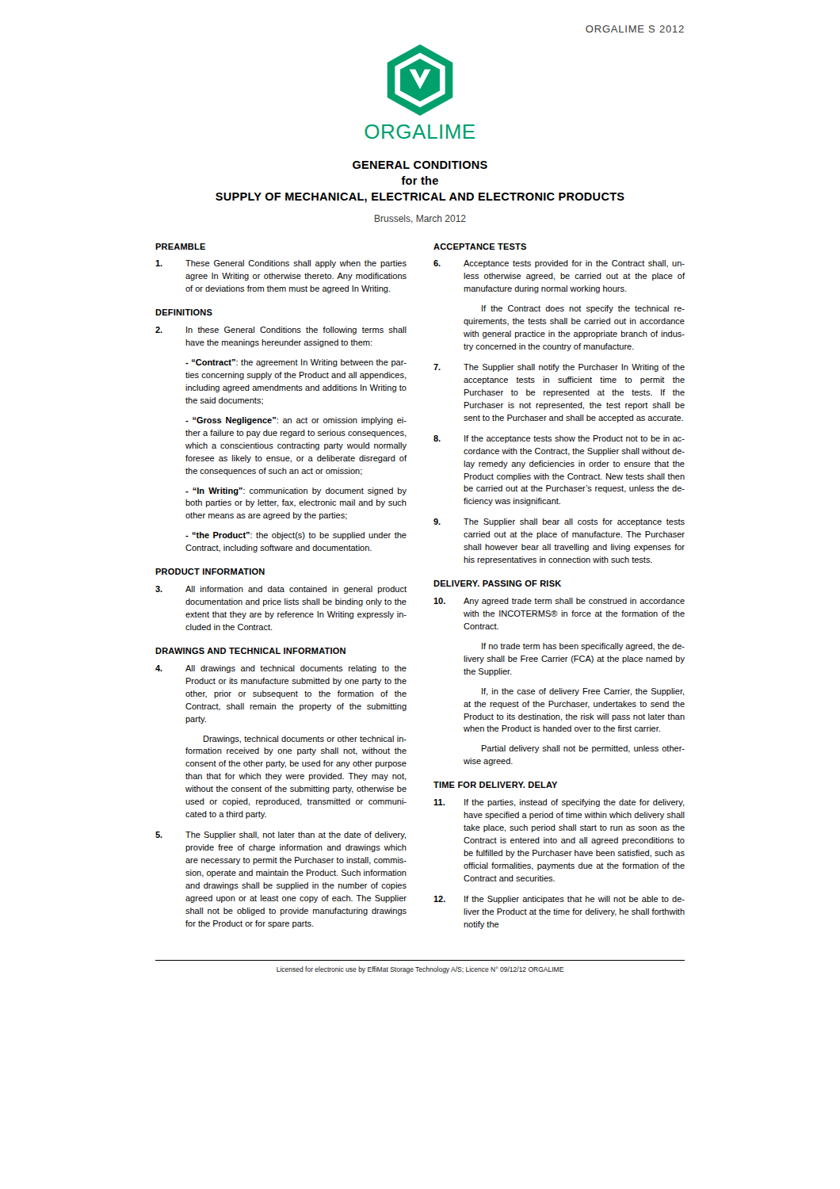ORGALIME S 2012
ORGALIME
GENERAL CONDITIONS
for the
SUPPLY OF MECHANICAL, ELECTRICAL AND ELECTRONIC PRODUCTS
Brussels, March 2012
Preamble
1.
These General Conditions shall apply when the parties agree In Writing or otherwise thereto. Any modifications of or deviations from them must be agreed In Writing.
Definitions
2.
In these General Conditions the following terms shall have the meanings hereunder assigned to them:
- “Contract”: the agreement In Writing between the parties concerning supply of the Product and all appendices, including agreed amendments and additions In Writing to the said documents;
- “Gross Negligence”: an act or omission implying either a failure to pay due regard to serious consequences, which a conscientious contracting party would normally foresee as likely to ensue, or a deliberate disregard of the consequences of such an act or omission;
- “In Writing”: communication by document signed by both parties or by letter, fax, electronic mail and by such other means as are agreed by the parties;
- “the Product”: the object(s) to be supplied under the Contract, including software and documentation.
Product information
3.
All information and data contained in general product documentation and price lists shall be binding only to the extent that they are by reference In Writing expressly included in the Contract.
Drawings and technical information
4.
All drawings and technical documents relating to the Product or its manufacture submitted by one party to the other, prior or subsequent to the formation of the Contract, shall remain the property of the submitting party.
Drawings, technical documents or other technical information received by one party shall not, without the consent of the other party, be used for any other purpose than that for which they were provided. They may not, without the consent of the submitting party, otherwise be used or copied, reproduced, transmitted or communicated to a third party.
5.
The Supplier shall, not later than at the date of delivery, provide free of charge information and drawings which are necessary to permit the Purchaser to install, commission, operate and maintain the Product. Such information and drawings shall be supplied in the number of copies agreed upon or at least one copy of each. The Supplier shall not be obliged to provide manufacturing drawings for the Product or for spare parts.
Acceptance tests
6.
Acceptance tests provided for in the Contract shall, unless otherwise agreed, be carried out at the place of manufacture during normal working hours.
If the Contract does not specify the technical requirements, the tests shall be carried out in accordance with general practice in the appropriate branch of industry concerned in the country of manufacture.
7.
The Supplier shall notify the Purchaser In Writing of the acceptance tests in sufficient time to permit the Purchaser to be represented at the tests. If the Purchaser is not represented, the test report shall be sent to the Purchaser and shall be accepted as accurate.
8.
If the acceptance tests show the Product not to be in accordance with the Contract, the Supplier shall without delay remedy any deficiencies in order to ensure that the Product complies with the Contract. New tests shall then be carried out at the Purchaser’s request, unless the deficiency was insignificant.
9.
The Supplier shall bear all costs for acceptance tests carried out at the place of manufacture. The Purchaser shall however bear all travelling and living expenses for his representatives in connection with such tests.
Delivery. Passing of risk
10.
Any agreed trade term shall be construed in accordance with the INCOTERMS® in force at the formation of the Contract.
If no trade term has been specifically agreed, the delivery shall be Free Carrier (FCA) at the place named by the Supplier.
If, in the case of delivery Free Carrier, the Supplier, at the request of the Purchaser, undertakes to send the Product to its destination, the risk will pass not later than when the Product is handed over to the first carrier.
Partial delivery shall not be permitted, unless otherwise agreed.
Time for delivery. Delay
11.
If the parties, instead of specifying the date for delivery, have specified a period of time within which delivery shall take place, such period shall start to run as soon as the Contract is entered into and all agreed preconditions to be fulfilled by the Purchaser have been satisfied, such as official formalities, payments due at the formation of the Contract and securities.
12.
If the Supplier anticipates that he will not be able to deliver the Product at the time for delivery, he shall forthwith notify the
Licensed for electronic use by EffiMat Storage Technology A/S; Licence N° 09/12/12 ORGALIME